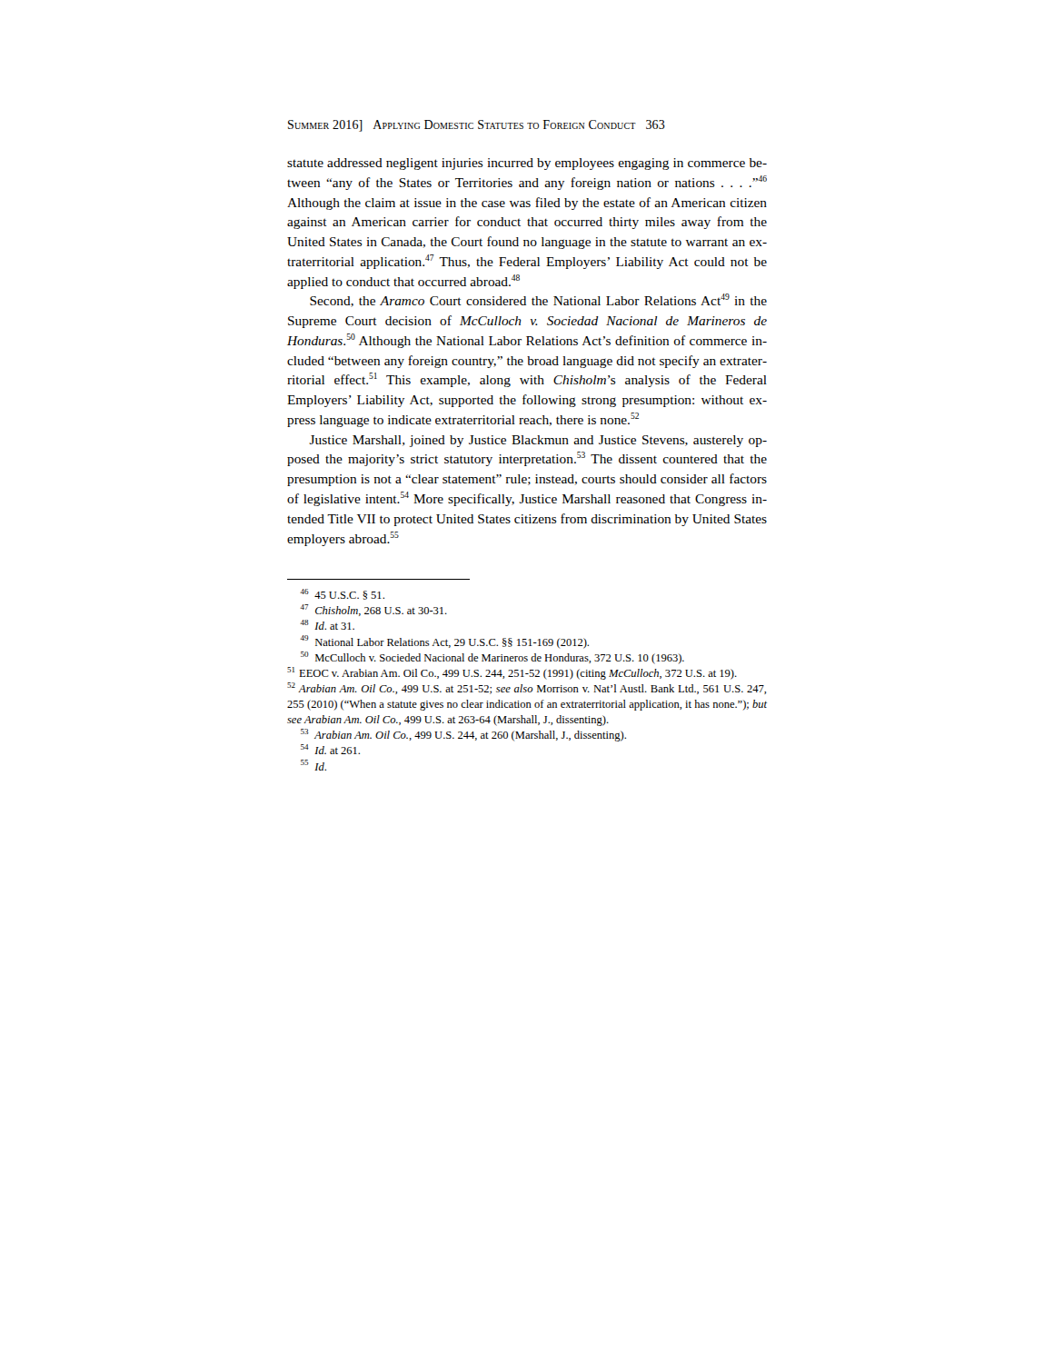Summer 2016] Applying Domestic Statutes to Foreign Conduct 363
statute addressed negligent injuries incurred by employees engaging in commerce between “any of the States or Territories and any foreign nation or nations . . . .”46 Although the claim at issue in the case was filed by the estate of an American citizen against an American carrier for conduct that occurred thirty miles away from the United States in Canada, the Court found no language in the statute to warrant an extraterritorial application.47 Thus, the Federal Employers’ Liability Act could not be applied to conduct that occurred abroad.48
Second, the Aramco Court considered the National Labor Relations Act49 in the Supreme Court decision of McCulloch v. Sociedad Nacional de Marineros de Honduras.50 Although the National Labor Relations Act’s definition of commerce included “between any foreign country,” the broad language did not specify an extraterritorial effect.51 This example, along with Chisholm’s analysis of the Federal Employers’ Liability Act, supported the following strong presumption: without express language to indicate extraterritorial reach, there is none.52
Justice Marshall, joined by Justice Blackmun and Justice Stevens, austerely opposed the majority’s strict statutory interpretation.53 The dissent countered that the presumption is not a “clear statement” rule; instead, courts should consider all factors of legislative intent.54 More specifically, Justice Marshall reasoned that Congress intended Title VII to protect United States citizens from discrimination by United States employers abroad.55
4645 U.S.C. § 51.
47 Chisholm, 268 U.S. at 30-31.
48 Id. at 31.
49 National Labor Relations Act, 29 U.S.C. §§ 151-169 (2012).
50 McCulloch v. Socieded Nacional de Marineros de Honduras, 372 U.S. 10 (1963).
51 EEOC v. Arabian Am. Oil Co., 499 U.S. 244, 251-52 (1991) (citing McCulloch, 372 U.S. at 19).
52 Arabian Am. Oil Co., 499 U.S. at 251-52; see also Morrison v. Nat’l Austl. Bank Ltd., 561 U.S. 247, 255 (2010) (“When a statute gives no clear indication of an extraterritorial application, it has none.”); but see Arabian Am. Oil Co., 499 U.S. at 263-64 (Marshall, J., dissenting).
53 Arabian Am. Oil Co., 499 U.S. 244, at 260 (Marshall, J., dissenting).
54 Id. at 261.
55 Id.